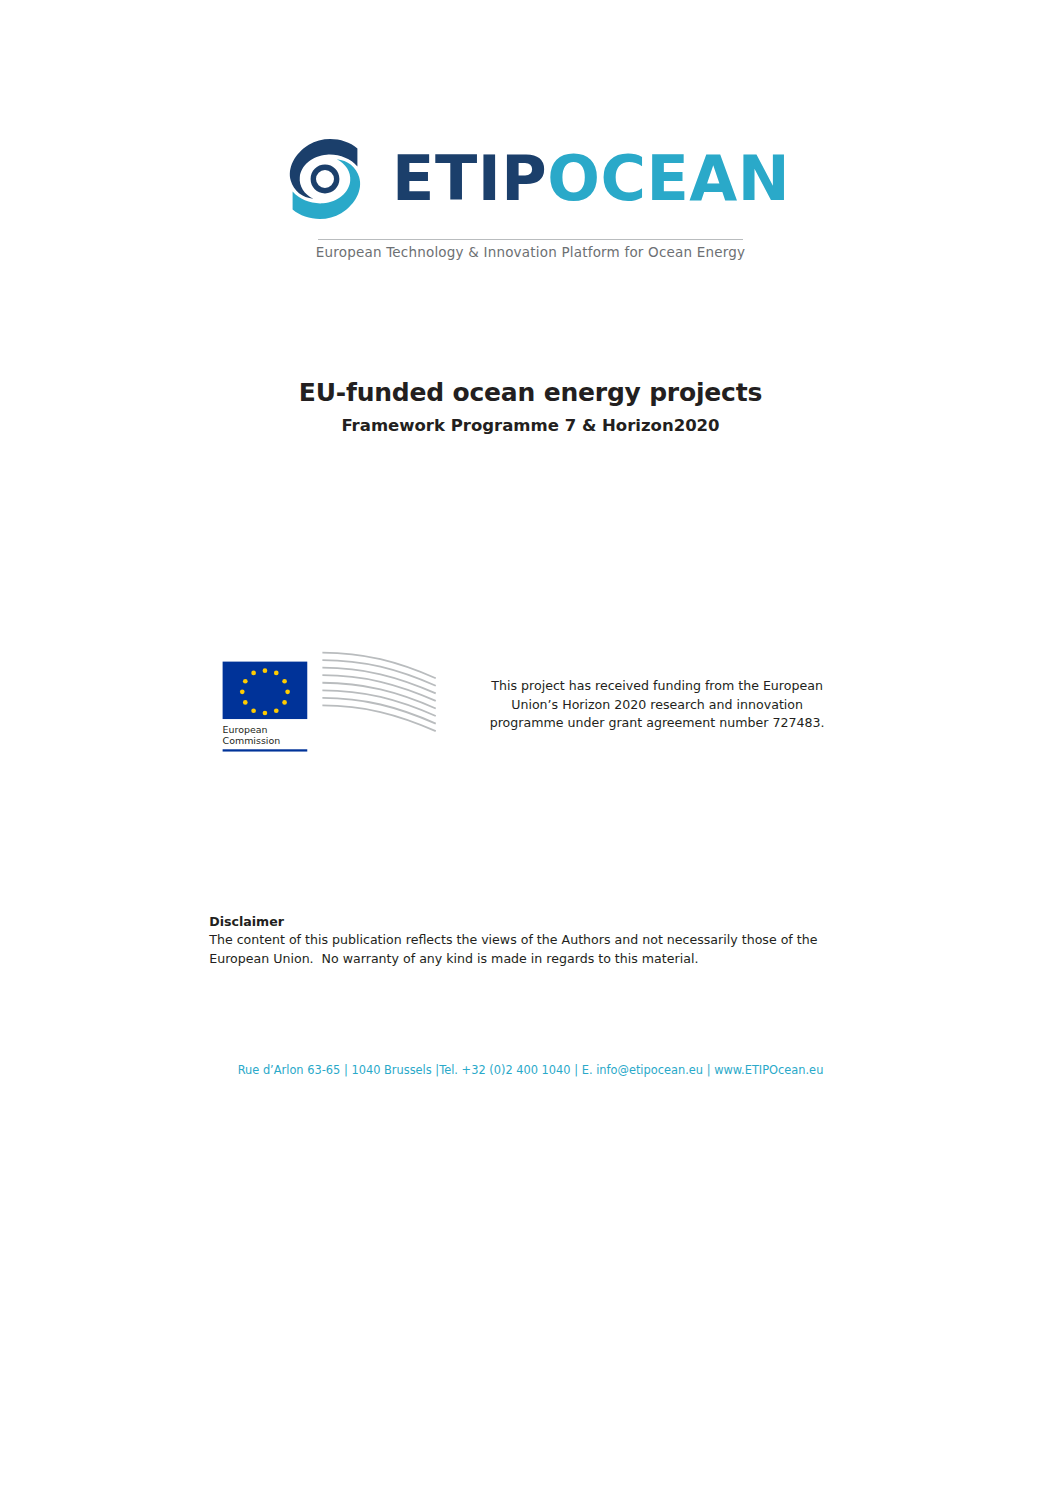ETIP OCEAN
European Technology & Innovation Platform for Ocean Energy
EU-funded ocean energy projects
Framework Programme 7 & Horizon2020
European Commission
This project has received funding from the European Union’s Horizon 2020 research and innovation programme under grant agreement number 727483.
Disclaimer
The content of this publication reflects the views of the Authors and not necessarily those of the European Union. No warranty of any kind is made in regards to this material.
Rue d’Arlon 63-65 | 1040 Brussels |Tel. +32 (0)2 400 1040 | E. info@etipocean.eu | www.ETIPOcean.eu